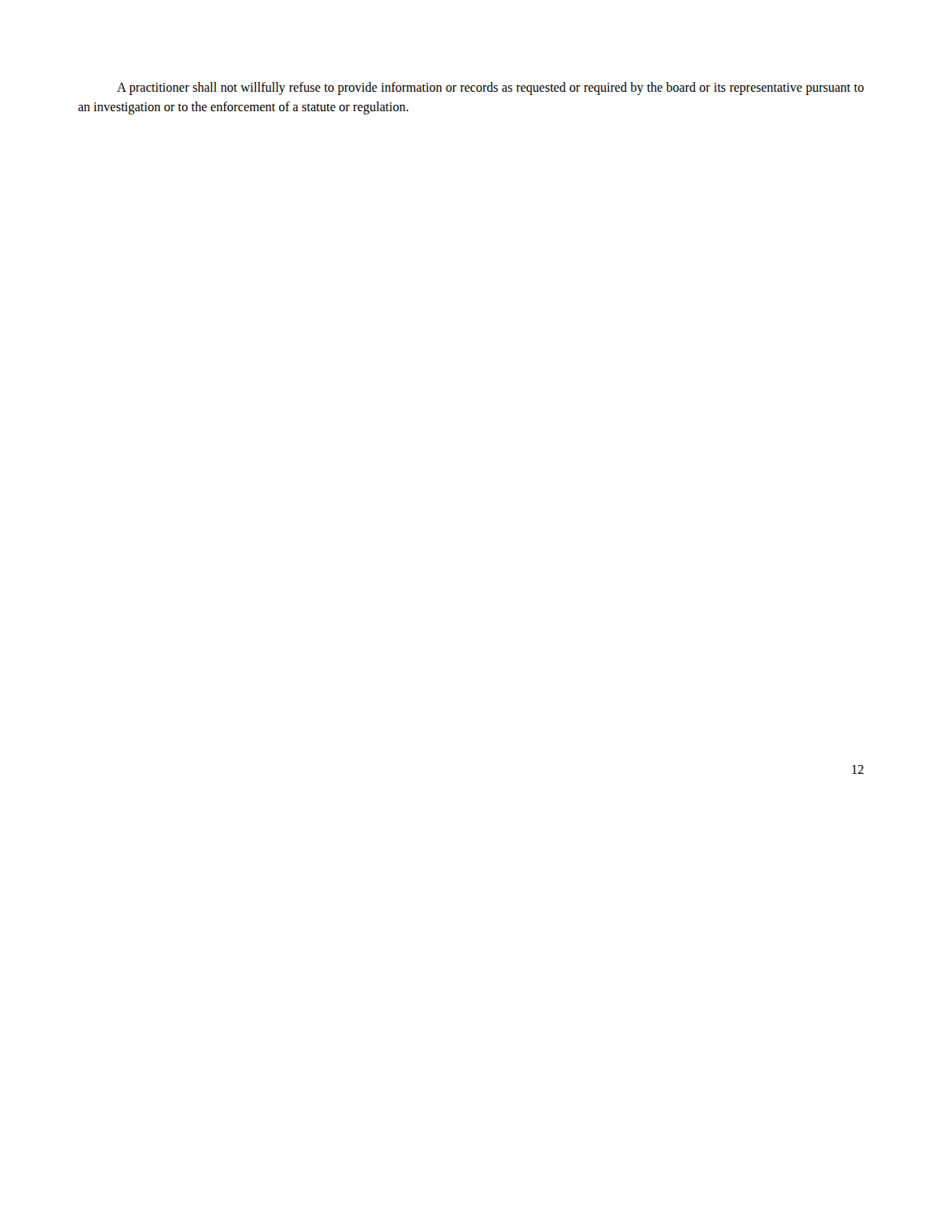A practitioner shall not willfully refuse to provide information or records as requested or required by the board or its representative pursuant to an investigation or to the enforcement of a statute or regulation.
12